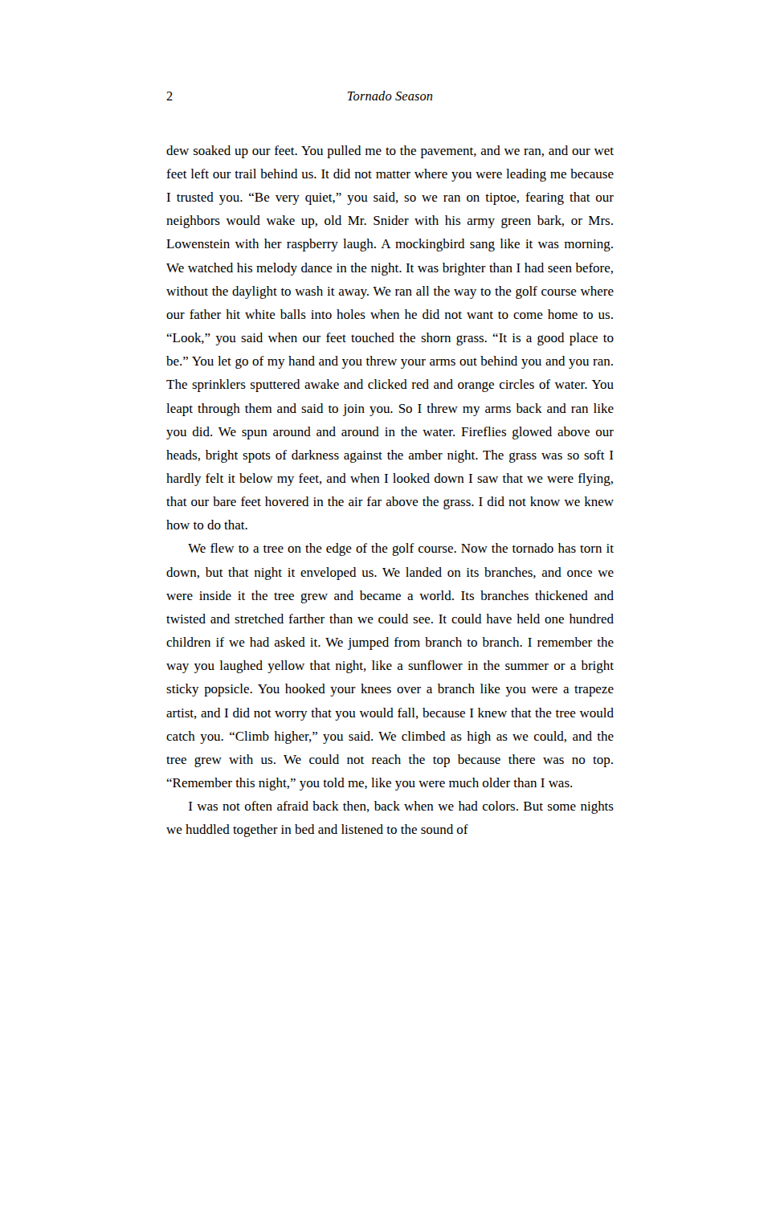2 Tornado Season
dew soaked up our feet. You pulled me to the pavement, and we ran, and our wet feet left our trail behind us. It did not matter where you were leading me because I trusted you. “Be very quiet,” you said, so we ran on tiptoe, fearing that our neighbors would wake up, old Mr. Snider with his army green bark, or Mrs. Lowenstein with her raspberry laugh. A mockingbird sang like it was morning. We watched his melody dance in the night. It was brighter than I had seen before, without the daylight to wash it away. We ran all the way to the golf course where our father hit white balls into holes when he did not want to come home to us. “Look,” you said when our feet touched the shorn grass. “It is a good place to be.” You let go of my hand and you threw your arms out behind you and you ran. The sprinklers sputtered awake and clicked red and orange circles of water. You leapt through them and said to join you. So I threw my arms back and ran like you did. We spun around and around in the water. Fireflies glowed above our heads, bright spots of darkness against the amber night. The grass was so soft I hardly felt it below my feet, and when I looked down I saw that we were flying, that our bare feet hovered in the air far above the grass. I did not know we knew how to do that.
We flew to a tree on the edge of the golf course. Now the tornado has torn it down, but that night it enveloped us. We landed on its branches, and once we were inside it the tree grew and became a world. Its branches thickened and twisted and stretched farther than we could see. It could have held one hundred children if we had asked it. We jumped from branch to branch. I remember the way you laughed yellow that night, like a sunflower in the summer or a bright sticky popsicle. You hooked your knees over a branch like you were a trapeze artist, and I did not worry that you would fall, because I knew that the tree would catch you. “Climb higher,” you said. We climbed as high as we could, and the tree grew with us. We could not reach the top because there was no top. “Remember this night,” you told me, like you were much older than I was.
I was not often afraid back then, back when we had colors. But some nights we huddled together in bed and listened to the sound of